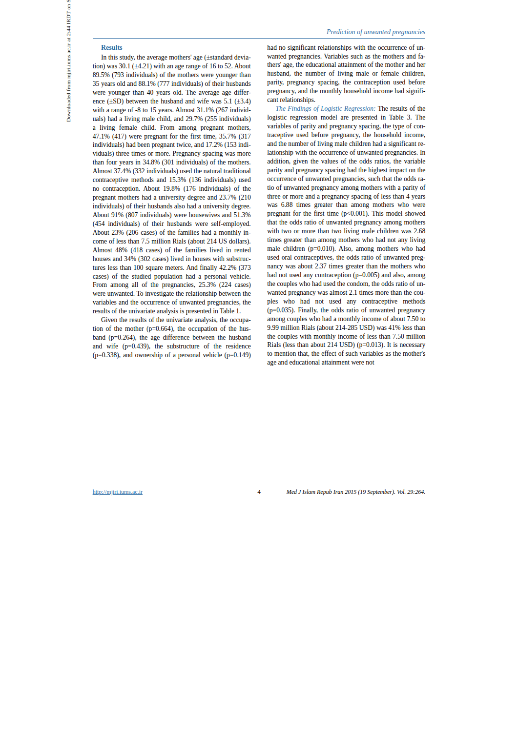Downloaded from mjiri.iums.ac.ir at 2:44 IRDT on Saturday June 25th 2022
Prediction of unwanted pregnancies
Results
In this study, the average mothers' age (±standard deviation) was 30.1 (±4.21) with an age range of 16 to 52. About 89.5% (793 individuals) of the mothers were younger than 35 years old and 88.1% (777 individuals) of their husbands were younger than 40 years old. The average age difference (±SD) between the husband and wife was 5.1 (±3.4) with a range of -8 to 15 years. Almost 31.1% (267 individuals) had a living male child, and 29.7% (255 individuals) a living female child. From among pregnant mothers, 47.1% (417) were pregnant for the first time, 35.7% (317 individuals) had been pregnant twice, and 17.2% (153 individuals) three times or more. Pregnancy spacing was more than four years in 34.8% (301 individuals) of the mothers. Almost 37.4% (332 individuals) used the natural traditional contraceptive methods and 15.3% (136 individuals) used no contraception. About 19.8% (176 individuals) of the pregnant mothers had a university degree and 23.7% (210 individuals) of their husbands also had a university degree. About 91% (807 individuals) were housewives and 51.3% (454 individuals) of their husbands were self-employed. About 23% (206 cases) of the families had a monthly income of less than 7.5 million Rials (about 214 US dollars). Almost 48% (418 cases) of the families lived in rented houses and 34% (302 cases) lived in houses with substructures less than 100 square meters. And finally 42.2% (373 cases) of the studied population had a personal vehicle. From among all of the pregnancies, 25.3% (224 cases) were unwanted. To investigate the relationship between the variables and the occurrence of unwanted pregnancies, the results of the univariate analysis is presented in Table 1.
Given the results of the univariate analysis, the occupation of the mother (p=0.664), the occupation of the husband (p=0.264), the age difference between the husband and wife (p=0.439), the substructure of the residence (p=0.338), and ownership of a personal vehicle (p=0.149) had no significant relationships with the occurrence of unwanted pregnancies. Variables such as the mothers and fathers' age, the educational attainment of the mother and her husband, the number of living male or female children, parity, pregnancy spacing, the contraception used before pregnancy, and the monthly household income had significant relationships.
The Findings of Logistic Regression: The results of the logistic regression model are presented in Table 3. The variables of parity and pregnancy spacing, the type of contraceptive used before pregnancy, the household income, and the number of living male children had a significant relationship with the occurrence of unwanted pregnancies. In addition, given the values of the odds ratios, the variable parity and pregnancy spacing had the highest impact on the occurrence of unwanted pregnancies, such that the odds ratio of unwanted pregnancy among mothers with a parity of three or more and a pregnancy spacing of less than 4 years was 6.88 times greater than among mothers who were pregnant for the first time (p<0.001). This model showed that the odds ratio of unwanted pregnancy among mothers with two or more than two living male children was 2.68 times greater than among mothers who had not any living male children (p=0.010). Also, among mothers who had used oral contraceptives, the odds ratio of unwanted pregnancy was about 2.37 times greater than the mothers who had not used any contraception (p=0.005) and also, among the couples who had used the condom, the odds ratio of unwanted pregnancy was almost 2.1 times more than the couples who had not used any contraceptive methods (p=0.035). Finally, the odds ratio of unwanted pregnancy among couples who had a monthly income of about 7.50 to 9.99 million Rials (about 214-285 USD) was 41% less than the couples with monthly income of less than 7.50 million Rials (less than about 214 USD) (p=0.013). It is necessary to mention that, the effect of such variables as the mother's age and educational attainment were not
4
http://mjiri.iums.ac.ir Med J Islam Repub Iran 2015 (19 September). Vol. 29:264.